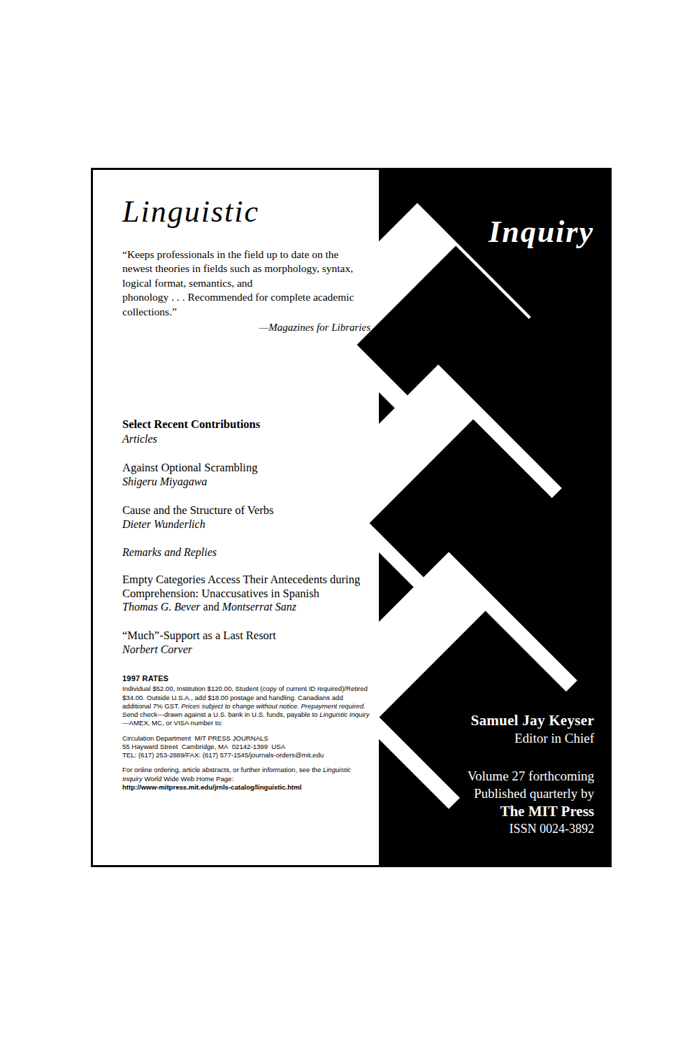Inquiry
Linguistic
“Keeps professionals in the field up to date on the newest theories in fields such as morphology, syntax, logical format, semantics, and phonology . . . Recommended for complete academic collections.”
—Magazines for Libraries
Select Recent Contributions
Articles
Against Optional Scrambling
Shigeru Miyagawa
Cause and the Structure of Verbs
Dieter Wunderlich
Remarks and Replies
Empty Categories Access Their Antecedents during Comprehension: Unaccusatives in Spanish
Thomas G. Bever and Montserrat Sanz
“Much”-Support as a Last Resort
Norbert Corver
1997 RATES
Individual $52.00, Institution $120.00, Student (copy of current ID required)/Retired $34.00. Outside U.S.A., add $18.00 postage and handling. Canadians add additional 7% GST. Prices subject to change without notice. Prepayment required. Send check—drawn against a U.S. bank in U.S. funds, payable to Linguistic Inquiry—AMEX, MC, or VISA number to:
Circulation Department MIT PRESS JOURNALS
55 Hayward Street Cambridge, MA 02142-1399 USA
TEL: (617) 253-2889/FAX: (617) 577-1545/journals-orders@mit.edu
For online ordering, article abstracts, or further information, see the Linguistic Inquiry World Wide Web Home Page:
http://www-mitpress.mit.edu/jrnls-catalog/linguistic.html
Samuel Jay Keyser
Editor in Chief
Volume 27 forthcoming
Published quarterly by
The MIT Press
ISSN 0024-3892